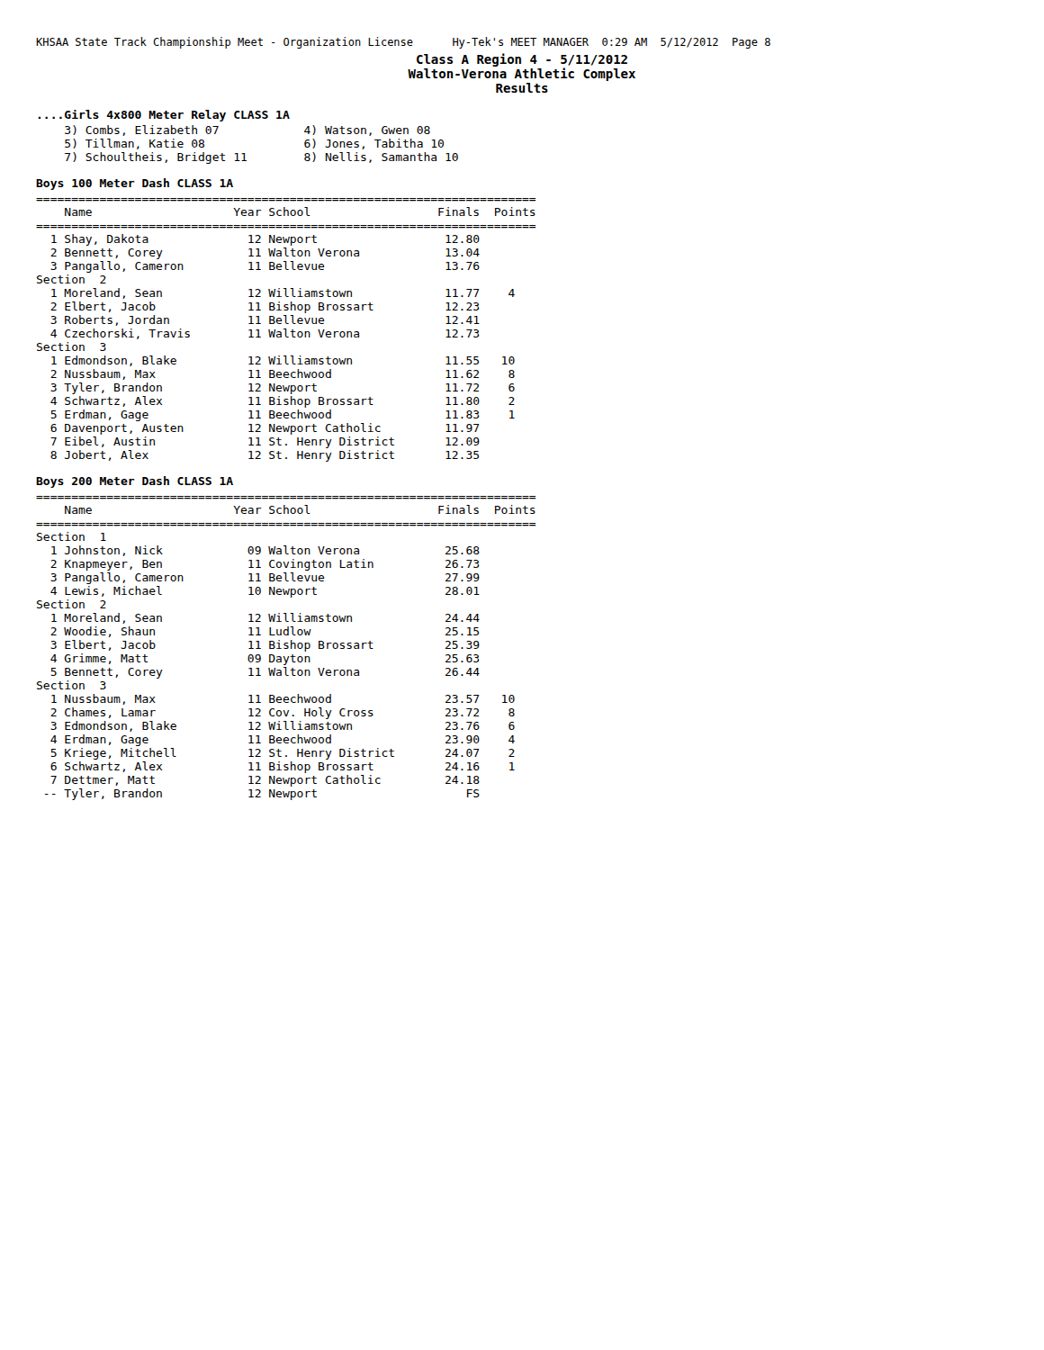KHSAA State Track Championship Meet - Organization License Hy-Tek's MEET MANAGER 0:29 AM 5/12/2012 Page 8
Class A Region 4 - 5/11/2012
Walton-Verona Athletic Complex
Results
....Girls 4x800 Meter Relay CLASS 1A
    3) Combs, Elizabeth 07            4) Watson, Gwen 08
    5) Tillman, Katie 08              6) Jones, Tabitha 10
    7) Schoultheis, Bridget 11        8) Nellis, Samantha 10
Boys 100 Meter Dash CLASS 1A
=======================================================================
    Name                    Year School                  Finals  Points
=======================================================================
  1 Shay, Dakota              12 Newport                  12.80
  2 Bennett, Corey            11 Walton Verona            13.04
  3 Pangallo, Cameron         11 Bellevue                 13.76
Section  2
  1 Moreland, Sean            12 Williamstown             11.77    4
  2 Elbert, Jacob             11 Bishop Brossart          12.23
  3 Roberts, Jordan           11 Bellevue                 12.41
  4 Czechorski, Travis        11 Walton Verona            12.73
Section  3
  1 Edmondson, Blake          12 Williamstown             11.55   10
  2 Nussbaum, Max             11 Beechwood                11.62    8
  3 Tyler, Brandon            12 Newport                  11.72    6
  4 Schwartz, Alex            11 Bishop Brossart          11.80    2
  5 Erdman, Gage              11 Beechwood                11.83    1
  6 Davenport, Austen         12 Newport Catholic         11.97
  7 Eibel, Austin             11 St. Henry District       12.09
  8 Jobert, Alex              12 St. Henry District       12.35
Boys 200 Meter Dash CLASS 1A
=======================================================================
    Name                    Year School                  Finals  Points
=======================================================================
Section  1
  1 Johnston, Nick            09 Walton Verona            25.68
  2 Knapmeyer, Ben            11 Covington Latin          26.73
  3 Pangallo, Cameron         11 Bellevue                 27.99
  4 Lewis, Michael            10 Newport                  28.01
Section  2
  1 Moreland, Sean            12 Williamstown             24.44
  2 Woodie, Shaun             11 Ludlow                   25.15
  3 Elbert, Jacob             11 Bishop Brossart          25.39
  4 Grimme, Matt              09 Dayton                   25.63
  5 Bennett, Corey            11 Walton Verona            26.44
Section  3
  1 Nussbaum, Max             11 Beechwood                23.57   10
  2 Chames, Lamar             12 Cov. Holy Cross          23.72    8
  3 Edmondson, Blake          12 Williamstown             23.76    6
  4 Erdman, Gage              11 Beechwood                23.90    4
  5 Kriege, Mitchell          12 St. Henry District       24.07    2
  6 Schwartz, Alex            11 Bishop Brossart          24.16    1
  7 Dettmer, Matt             12 Newport Catholic         24.18
 -- Tyler, Brandon            12 Newport                     FS